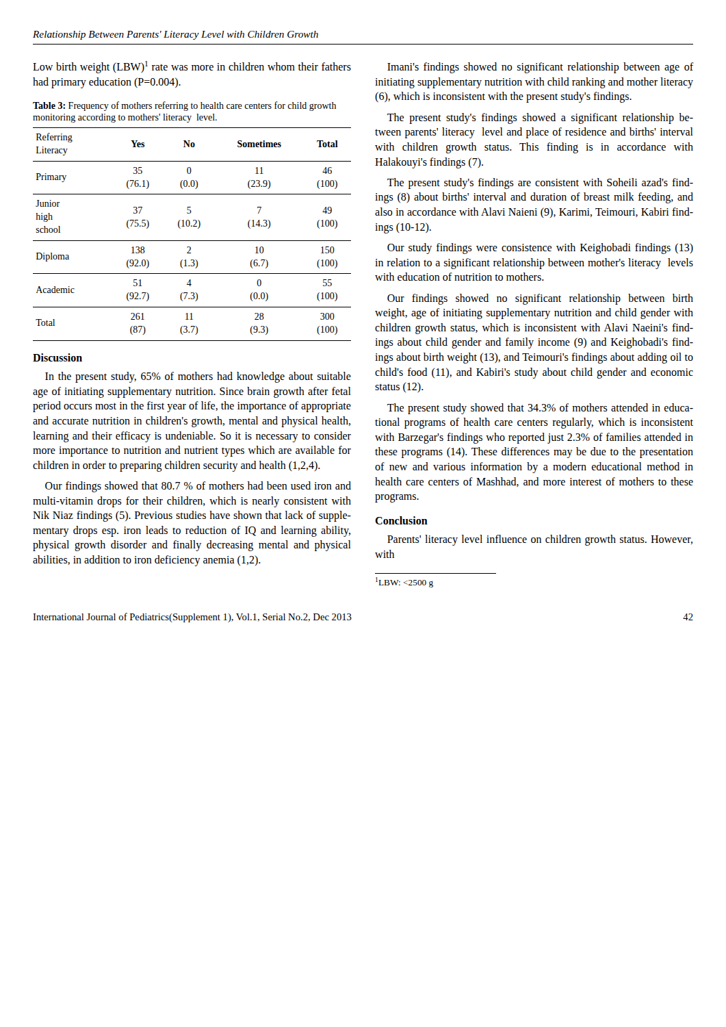Relationship Between Parents' Literacy Level with Children Growth
Low birth weight (LBW)1 rate was more in children whom their fathers had primary education (P=0.004).
Table 3: Frequency of mothers referring to health care centers for child growth monitoring according to mothers' literacy level.
| Referring Literacy | Yes | No | Sometimes | Total |
| --- | --- | --- | --- | --- |
| Primary | 35 (76.1) | 0 (0.0) | 11 (23.9) | 46 (100) |
| Junior high school | 37 (75.5) | 5 (10.2) | 7 (14.3) | 49 (100) |
| Diploma | 138 (92.0) | 2 (1.3) | 10 (6.7) | 150 (100) |
| Academic | 51 (92.7) | 4 (7.3) | 0 (0.0) | 55 (100) |
| Total | 261 (87) | 11 (3.7) | 28 (9.3) | 300 (100) |
Discussion
In the present study, 65% of mothers had knowledge about suitable age of initiating supplementary nutrition. Since brain growth after fetal period occurs most in the first year of life, the importance of appropriate and accurate nutrition in children's growth, mental and physical health, learning and their efficacy is undeniable. So it is necessary to consider more importance to nutrition and nutrient types which are available for children in order to preparing children security and health (1,2,4).
Our findings showed that 80.7 % of mothers had been used iron and multi-vitamin drops for their children, which is nearly consistent with Nik Niaz findings (5). Previous studies have shown that lack of supplementary drops esp. iron leads to reduction of IQ and learning ability, physical growth disorder and finally decreasing mental and physical abilities, in addition to iron deficiency anemia (1,2).
Imani's findings showed no significant relationship between age of initiating supplementary nutrition with child ranking and mother literacy (6), which is inconsistent with the present study's findings.
The present study's findings showed a significant relationship between parents' literacy level and place of residence and births' interval with children growth status. This finding is in accordance with Halakouyi's findings (7).
The present study's findings are consistent with Soheili azad's findings (8) about births' interval and duration of breast milk feeding, and also in accordance with Alavi Naieni (9), Karimi, Teimouri, Kabiri findings (10-12).
Our study findings were consistence with Keighobadi findings (13) in relation to a significant relationship between mother's literacy levels with education of nutrition to mothers.
Our findings showed no significant relationship between birth weight, age of initiating supplementary nutrition and child gender with children growth status, which is inconsistent with Alavi Naeini's findings about child gender and family income (9) and Keighobadi's findings about birth weight (13), and Teimouri's findings about adding oil to child's food (11), and Kabiri's study about child gender and economic status (12).
The present study showed that 34.3% of mothers attended in educational programs of health care centers regularly, which is inconsistent with Barzegar's findings who reported just 2.3% of families attended in these programs (14). These differences may be due to the presentation of new and various information by a modern educational method in health care centers of Mashhad, and more interest of mothers to these programs.
Conclusion
Parents' literacy level influence on children growth status. However, with
1LBW: <2500 g
International Journal of Pediatrics(Supplement 1), Vol.1, Serial No.2, Dec 2013 42